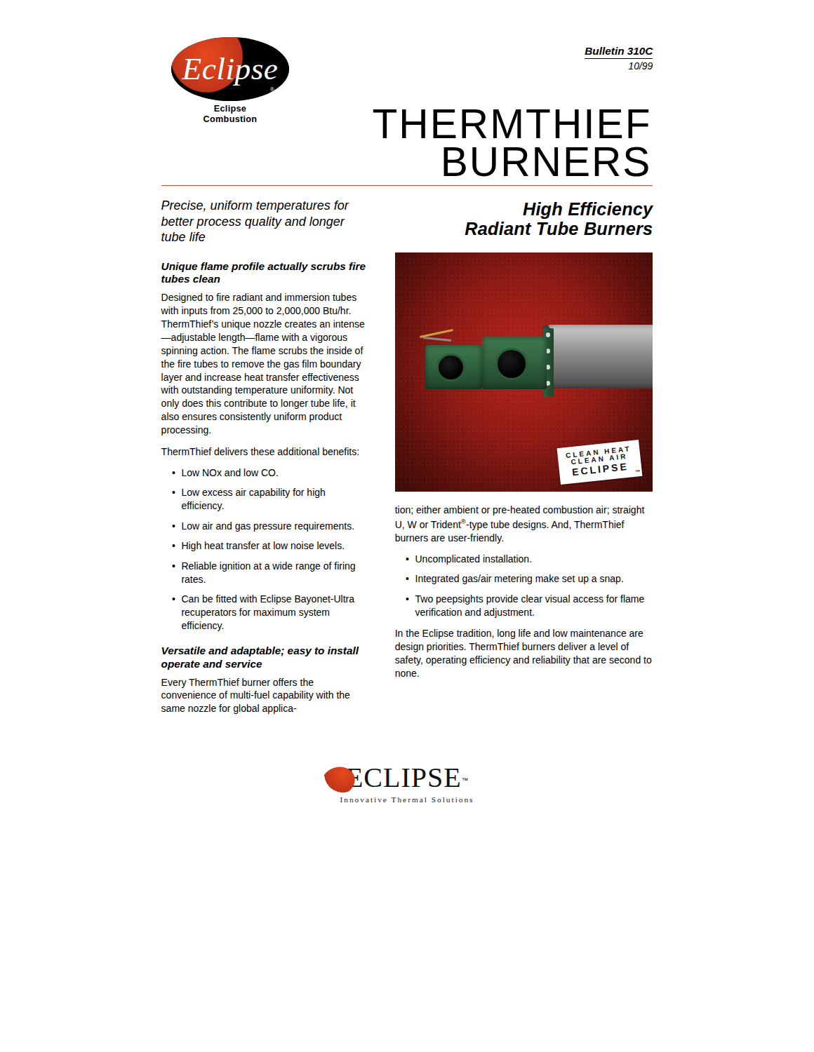Eclipse ®
Eclipse
Combustion
Bulletin 310C
10/99
ThermThief
Burners
Precise, uniform temperatures for better process quality and longer tube life
Unique flame profile actually scrubs fire tubes clean
Designed to fire radiant and immersion tubes with inputs from 25,000 to 2,000,000 Btu/hr. ThermThief’s unique nozzle creates an intense —adjustable length—flame with a vigorous spinning action. The flame scrubs the inside of the fire tubes to remove the gas film boundary layer and increase heat transfer effectiveness with outstanding temperature uniformity. Not only does this contribute to longer tube life, it also ensures consistently uniform product processing.
ThermThief delivers these additional benefits:
Low NOx and low CO.
Low excess air capability for high efficiency.
Low air and gas pressure requirements.
High heat transfer at low noise levels.
Reliable ignition at a wide range of firing rates.
Can be fitted with Eclipse Bayonet-Ultra recuperators for maximum system efficiency.
Versatile and adaptable; easy to install operate and service
Every ThermThief burner offers the convenience of multi-fuel capability with the same nozzle for global applica-
High Efficiency
Radiant Tube Burners
CLEAN HEAT
CLEAN AIR
ECLIPSE
™
tion; either ambient or pre-heated combustion air; straight U, W or Trident®-type tube designs. And, ThermThief burners are user-friendly.
Uncomplicated installation.
Integrated gas/air metering make set up a snap.
Two peepsights provide clear visual access for flame verification and adjustment.
In the Eclipse tradition, long life and low maintenance are design priorities. ThermThief burners deliver a level of safety, operating efficiency and reliability that are second to none.
ECLIPSE™
Innovative Thermal Solutions